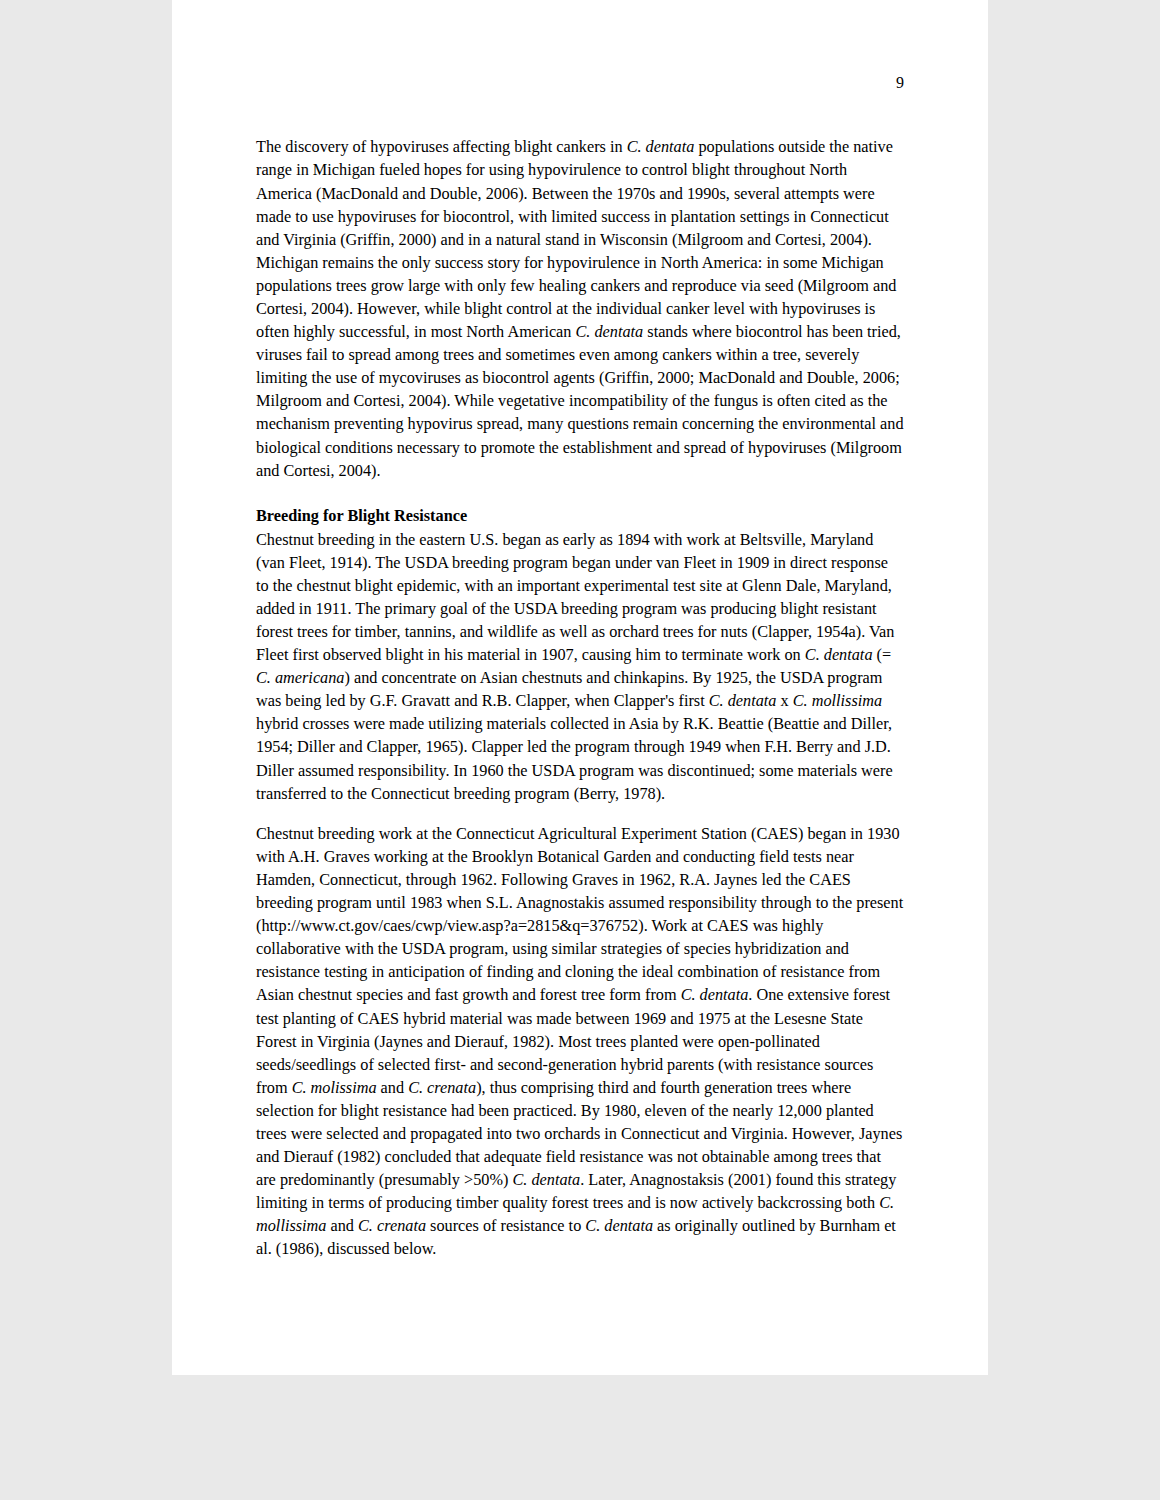9
The discovery of hypoviruses affecting blight cankers in C. dentata populations outside the native range in Michigan fueled hopes for using hypovirulence to control blight throughout North America (MacDonald and Double, 2006). Between the 1970s and 1990s, several attempts were made to use hypoviruses for biocontrol, with limited success in plantation settings in Connecticut and Virginia (Griffin, 2000) and in a natural stand in Wisconsin (Milgroom and Cortesi, 2004). Michigan remains the only success story for hypovirulence in North America: in some Michigan populations trees grow large with only few healing cankers and reproduce via seed (Milgroom and Cortesi, 2004). However, while blight control at the individual canker level with hypoviruses is often highly successful, in most North American C. dentata stands where biocontrol has been tried, viruses fail to spread among trees and sometimes even among cankers within a tree, severely limiting the use of mycoviruses as biocontrol agents (Griffin, 2000; MacDonald and Double, 2006; Milgroom and Cortesi, 2004). While vegetative incompatibility of the fungus is often cited as the mechanism preventing hypovirus spread, many questions remain concerning the environmental and biological conditions necessary to promote the establishment and spread of hypoviruses (Milgroom and Cortesi, 2004).
Breeding for Blight Resistance
Chestnut breeding in the eastern U.S. began as early as 1894 with work at Beltsville, Maryland (van Fleet, 1914). The USDA breeding program began under van Fleet in 1909 in direct response to the chestnut blight epidemic, with an important experimental test site at Glenn Dale, Maryland, added in 1911. The primary goal of the USDA breeding program was producing blight resistant forest trees for timber, tannins, and wildlife as well as orchard trees for nuts (Clapper, 1954a). Van Fleet first observed blight in his material in 1907, causing him to terminate work on C. dentata (= C. americana) and concentrate on Asian chestnuts and chinkapins. By 1925, the USDA program was being led by G.F. Gravatt and R.B. Clapper, when Clapper's first C. dentata x C. mollissima hybrid crosses were made utilizing materials collected in Asia by R.K. Beattie (Beattie and Diller, 1954; Diller and Clapper, 1965). Clapper led the program through 1949 when F.H. Berry and J.D. Diller assumed responsibility. In 1960 the USDA program was discontinued; some materials were transferred to the Connecticut breeding program (Berry, 1978).
Chestnut breeding work at the Connecticut Agricultural Experiment Station (CAES) began in 1930 with A.H. Graves working at the Brooklyn Botanical Garden and conducting field tests near Hamden, Connecticut, through 1962. Following Graves in 1962, R.A. Jaynes led the CAES breeding program until 1983 when S.L. Anagnostakis assumed responsibility through to the present (http://www.ct.gov/caes/cwp/view.asp?a=2815&q=376752). Work at CAES was highly collaborative with the USDA program, using similar strategies of species hybridization and resistance testing in anticipation of finding and cloning the ideal combination of resistance from Asian chestnut species and fast growth and forest tree form from C. dentata. One extensive forest test planting of CAES hybrid material was made between 1969 and 1975 at the Lesesne State Forest in Virginia (Jaynes and Dierauf, 1982). Most trees planted were open-pollinated seeds/seedlings of selected first- and second-generation hybrid parents (with resistance sources from C. molissima and C. crenata), thus comprising third and fourth generation trees where selection for blight resistance had been practiced. By 1980, eleven of the nearly 12,000 planted trees were selected and propagated into two orchards in Connecticut and Virginia. However, Jaynes and Dierauf (1982) concluded that adequate field resistance was not obtainable among trees that are predominantly (presumably >50%) C. dentata. Later, Anagnostaksis (2001) found this strategy limiting in terms of producing timber quality forest trees and is now actively backcrossing both C. mollissima and C. crenata sources of resistance to C. dentata as originally outlined by Burnham et al. (1986), discussed below.